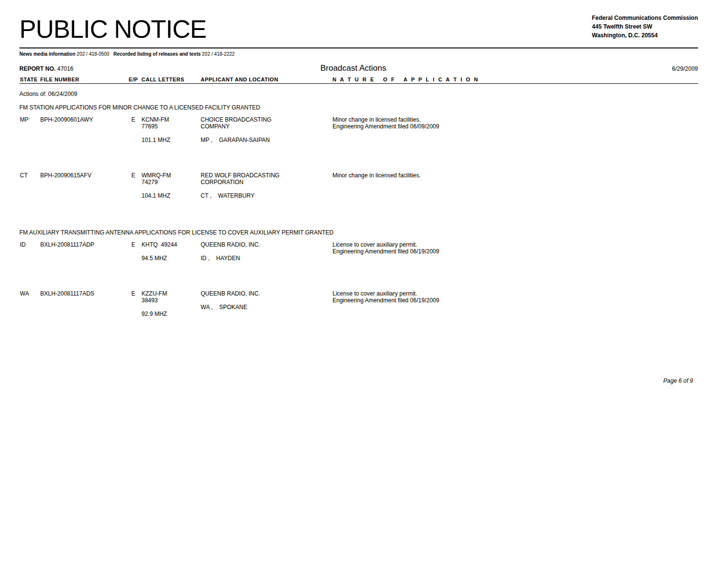PUBLIC NOTICE
Federal Communications Commission
445 Twelfth Street SW
Washington, D.C. 20554
News media information 202 / 418-0500 Recorded listing of releases and texts 202 / 418-2222
REPORT NO. 47016
Broadcast Actions
6/29/2009
| STATE | FILE NUMBER | E/P | CALL LETTERS | APPLICANT AND LOCATION | N A T U R E O F A P P L I C A T I O N |
Actions of: 06/24/2009
FM STATION APPLICATIONS FOR MINOR CHANGE TO A LICENSED FACILITY GRANTED
| MP | BPH-20090601AWY | E | KCNM-FM 77695 101.1 MHZ | CHOICE BROADCASTING COMPANY MP , GARAPAN-SAIPAN | Minor change in licensed facilities. Engineering Amendment filed 06/09/2009 |
| CT | BPH-20090615AFV | E | WMRQ-FM 74279 104.1 MHZ | RED WOLF BROADCASTING CORPORATION CT , WATERBURY | Minor change in licensed facilities. |
FM AUXILIARY TRANSMITTING ANTENNA APPLICATIONS FOR LICENSE TO COVER AUXILIARY PERMIT GRANTED
| ID | BXLH-20081117ADP | E | KHTQ 49244 94.5 MHZ | QUEENB RADIO, INC. ID , HAYDEN | License to cover auxiliary permit. Engineering Amendment filed 06/19/2009 |
| WA | BXLH-20081117ADS | E | KZZU-FM 38493 92.9 MHZ | QUEENB RADIO, INC. WA , SPOKANE | License to cover auxiliary permit. Engineering Amendment filed 06/19/2009 |
Page 6 of 9